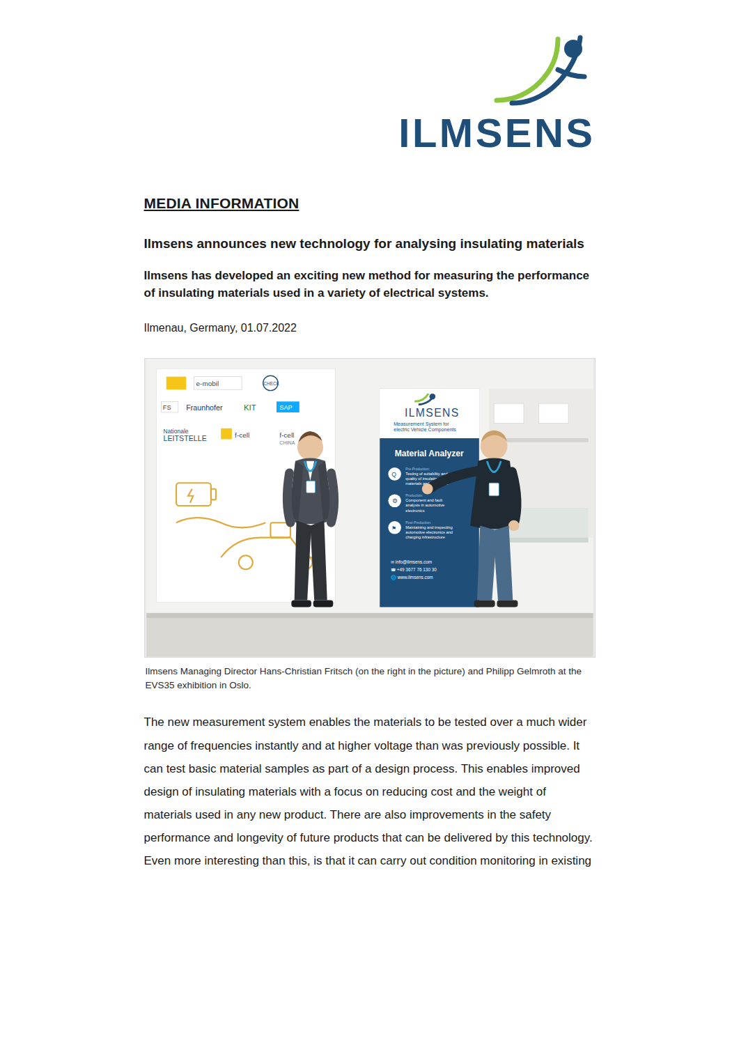ILMSENS
MEDIA INFORMATION
Ilmsens announces new technology for analysing insulating materials
Ilmsens has developed an exciting new method for measuring the performance of insulating materials used in a variety of electrical systems.
Ilmenau, Germany, 01.07.2022
e-mobil CHECK FS Fraunhofer KIT SAP Nationale LEITSTELLE f-cell f-cell CHINA ILMSENS Measurement System for electric Vehicle Components Material Analyzer Q Pre-Production: Testing of suitability and quality of insulating materials and dielectrics ⚙ Production: Component and fault analysis in automotive electronics ⚑ Post-Production: Maintaining and inspecting automotive electronics and charging infrastructure ✉ info@ilmsens.com ☎ +49 3677 76 130 30 🌐 www.ilmsens.com
Ilmsens Managing Director Hans-Christian Fritsch (on the right in the picture) and Philipp Gelmroth at the EVS35 exhibition in Oslo.
The new measurement system enables the materials to be tested over a much wider range of frequencies instantly and at higher voltage than was previously possible. It can test basic material samples as part of a design process. This enables improved design of insulating materials with a focus on reducing cost and the weight of materials used in any new product. There are also improvements in the safety performance and longevity of future products that can be delivered by this technology.
Even more interesting than this, is that it can carry out condition monitoring in existing